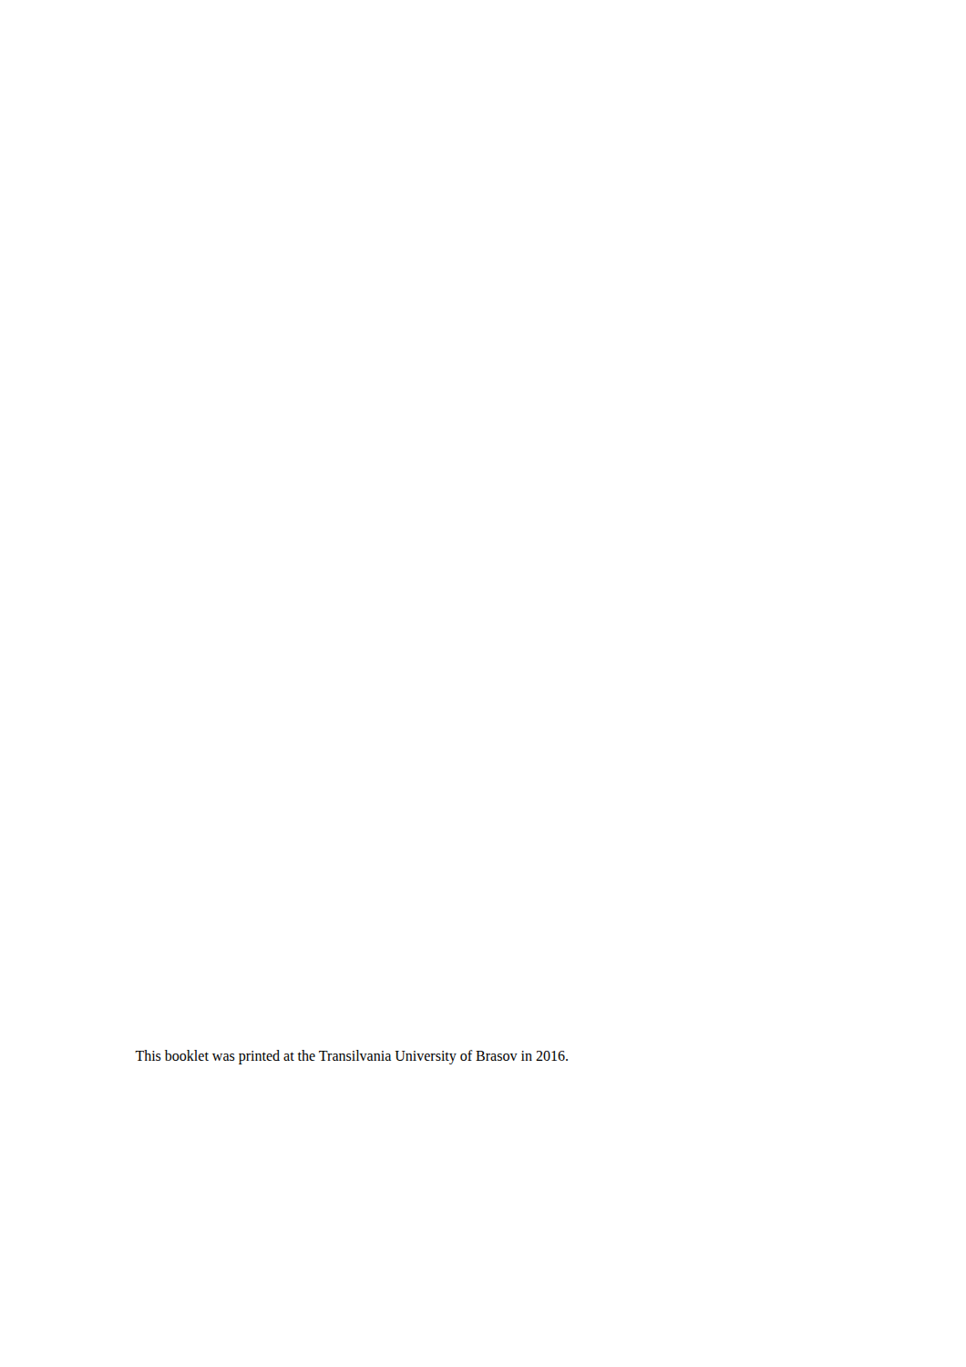This booklet was printed at the Transilvania University of Brasov in 2016.